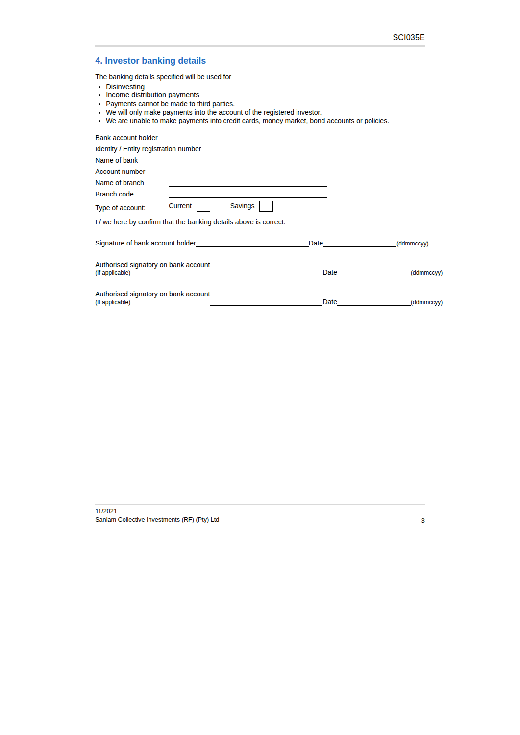SCI035E
4. Investor banking details
The banking details specified will be used for
Disinvesting
Income distribution payments
Payments cannot be made to third parties.
We will only make payments into the account of the registered investor.
We are unable to make payments into credit cards, money market, bond accounts or policies.
| Bank account holder | |
| Identity / Entity registration number | |
| Name of bank | |
| Account number | |
| Name of branch | |
| Branch code | |
| Type of account: | Current Savings |
I / we here by confirm that the banking details above is correct.
| Signature of bank account holder | | Date | | (ddmmccyy) |
| Authorised signatory on bank account (If applicable) | | Date | | (ddmmccyy) |
| Authorised signatory on bank account (If applicable) | | Date | | (ddmmccyy) |
11/2021
Sanlam Collective Investments (RF) (Pty) Ltd
3